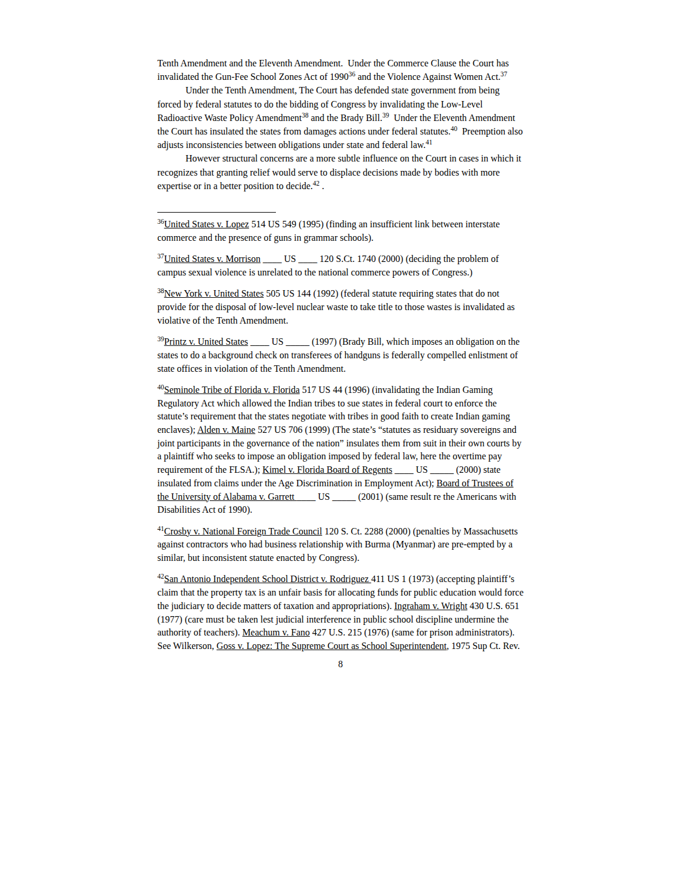Tenth Amendment and the Eleventh Amendment. Under the Commerce Clause the Court has invalidated the Gun-Fee School Zones Act of 199036 and the Violence Against Women Act.37
Under the Tenth Amendment, The Court has defended state government from being forced by federal statutes to do the bidding of Congress by invalidating the Low-Level Radioactive Waste Policy Amendment38 and the Brady Bill.39 Under the Eleventh Amendment the Court has insulated the states from damages actions under federal statutes.40 Preemption also adjusts inconsistencies between obligations under state and federal law.41
However structural concerns are a more subtle influence on the Court in cases in which it recognizes that granting relief would serve to displace decisions made by bodies with more expertise or in a better position to decide.42 .
36United States v. Lopez 514 US 549 (1995) (finding an insufficient link between interstate commerce and the presence of guns in grammar schools).
37United States v. Morrison ____ US ____ 120 S.Ct. 1740 (2000) (deciding the problem of campus sexual violence is unrelated to the national commerce powers of Congress.)
38New York v. United States 505 US 144 (1992) (federal statute requiring states that do not provide for the disposal of low-level nuclear waste to take title to those wastes is invalidated as violative of the Tenth Amendment.
39Printz v. United States ____ US _____ (1997) (Brady Bill, which imposes an obligation on the states to do a background check on transferees of handguns is federally compelled enlistment of state offices in violation of the Tenth Amendment.
40Seminole Tribe of Florida v. Florida 517 US 44 (1996) (invalidating the Indian Gaming Regulatory Act which allowed the Indian tribes to sue states in federal court to enforce the statute’s requirement that the states negotiate with tribes in good faith to create Indian gaming enclaves); Alden v. Maine 527 US 706 (1999) (The state’s “statutes as residuary sovereigns and joint participants in the governance of the nation” insulates them from suit in their own courts by a plaintiff who seeks to impose an obligation imposed by federal law, here the overtime pay requirement of the FLSA.); Kimel v. Florida Board of Regents ____ US _____ (2000) state insulated from claims under the Age Discrimination in Employment Act); Board of Trustees of the University of Alabama v. Garrett ____ US _____ (2001) (same result re the Americans with Disabilities Act of 1990).
41Crosby v. National Foreign Trade Council 120 S. Ct. 2288 (2000) (penalties by Massachusetts against contractors who had business relationship with Burma (Myanmar) are pre-empted by a similar, but inconsistent statute enacted by Congress).
42San Antonio Independent School District v. Rodriguez 411 US 1 (1973) (accepting plaintiff’s claim that the property tax is an unfair basis for allocating funds for public education would force the judiciary to decide matters of taxation and appropriations). Ingraham v. Wright 430 U.S. 651 (1977) (care must be taken lest judicial interference in public school discipline undermine the authority of teachers). Meachum v. Fano 427 U.S. 215 (1976) (same for prison administrators). See Wilkerson, Goss v. Lopez: The Supreme Court as School Superintendent, 1975 Sup Ct. Rev.
8